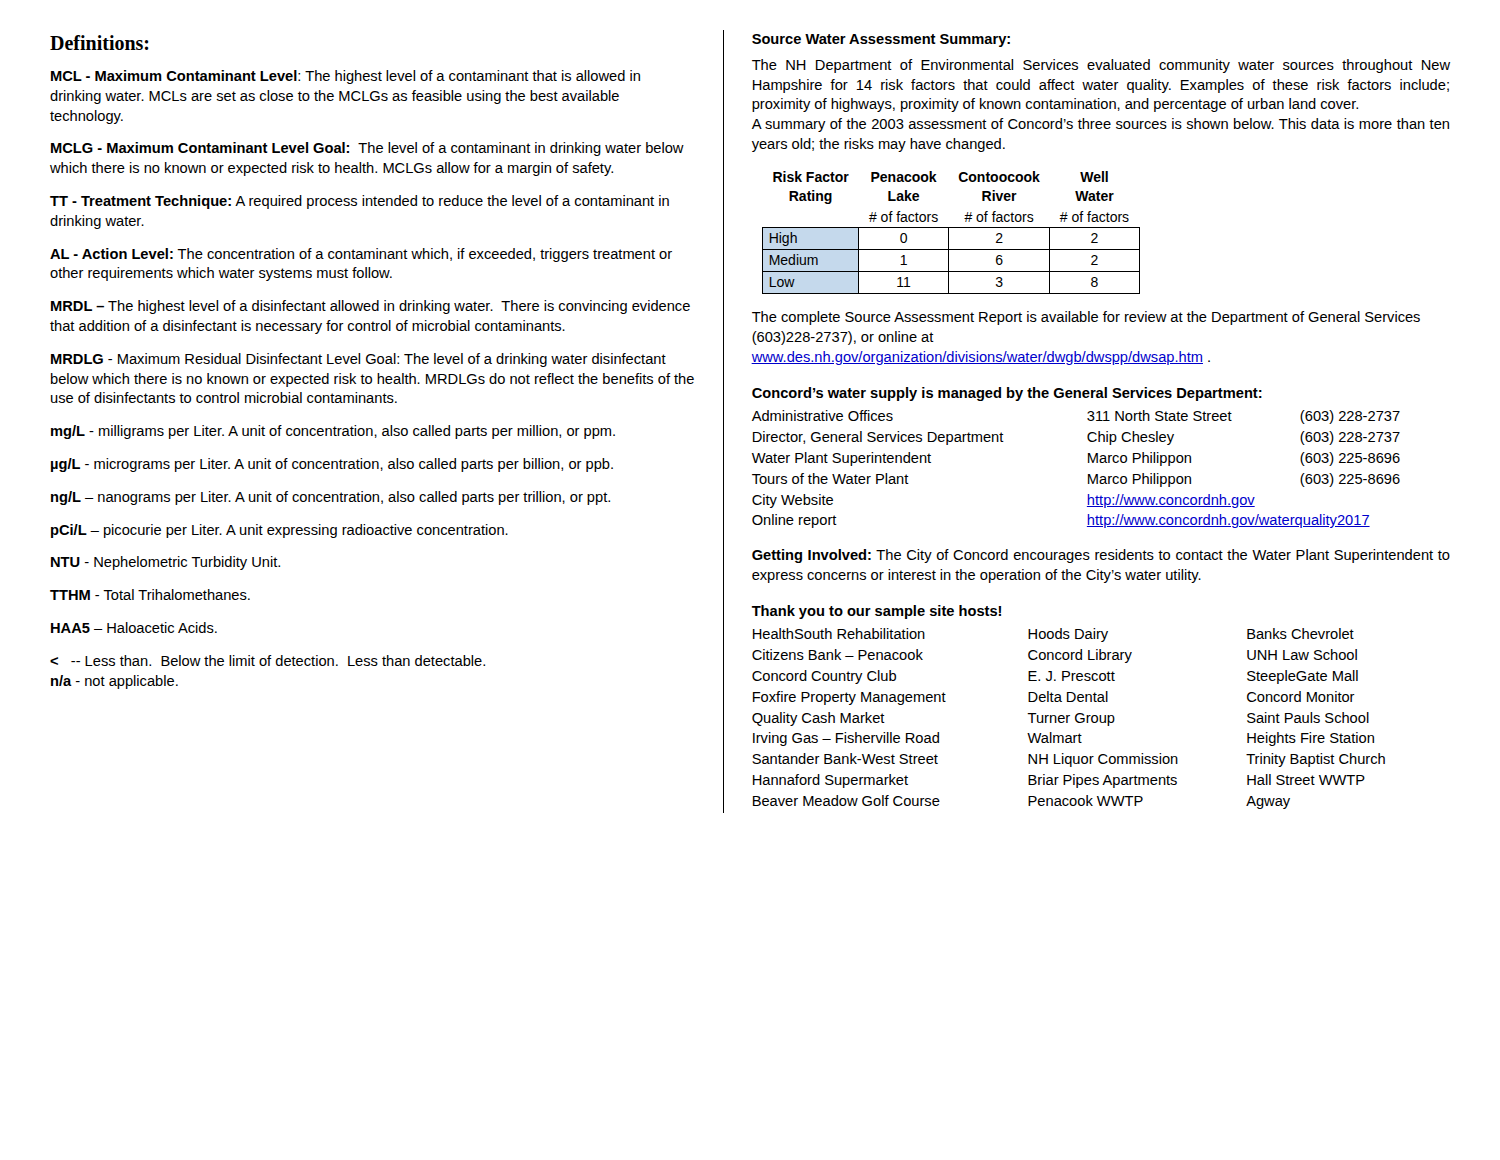Definitions:
MCL - Maximum Contaminant Level: The highest level of a contaminant that is allowed in drinking water. MCLs are set as close to the MCLGs as feasible using the best available technology.
MCLG - Maximum Contaminant Level Goal: The level of a contaminant in drinking water below which there is no known or expected risk to health. MCLGs allow for a margin of safety.
TT - Treatment Technique: A required process intended to reduce the level of a contaminant in drinking water.
AL - Action Level: The concentration of a contaminant which, if exceeded, triggers treatment or other requirements which water systems must follow.
MRDL – The highest level of a disinfectant allowed in drinking water. There is convincing evidence that addition of a disinfectant is necessary for control of microbial contaminants.
MRDLG - Maximum Residual Disinfectant Level Goal: The level of a drinking water disinfectant below which there is no known or expected risk to health. MRDLGs do not reflect the benefits of the use of disinfectants to control microbial contaminants.
mg/L - milligrams per Liter. A unit of concentration, also called parts per million, or ppm.
µg/L - micrograms per Liter. A unit of concentration, also called parts per billion, or ppb.
ng/L – nanograms per Liter. A unit of concentration, also called parts per trillion, or ppt.
pCi/L – picocurie per Liter. A unit expressing radioactive concentration.
NTU - Nephelometric Turbidity Unit.
TTHM - Total Trihalomethanes.
HAA5 – Haloacetic Acids.
< -- Less than. Below the limit of detection. Less than detectable.
n/a - not applicable.
Source Water Assessment Summary:
The NH Department of Environmental Services evaluated community water sources throughout New Hampshire for 14 risk factors that could affect water quality. Examples of these risk factors include; proximity of highways, proximity of known contamination, and percentage of urban land cover.
A summary of the 2003 assessment of Concord’s three sources is shown below. This data is more than ten years old; the risks may have changed.
| Risk Factor Rating | Penacook Lake | Contoocook River | Well Water |
| --- | --- | --- | --- |
| | # of factors | # of factors | # of factors |
| High | 0 | 2 | 2 |
| Medium | 1 | 6 | 2 |
| Low | 11 | 3 | 8 |
The complete Source Assessment Report is available for review at the Department of General Services (603)228-2737), or online at
www.des.nh.gov/organization/divisions/water/dwgb/dwspp/dwsap.htm .
Concord’s water supply is managed by the General Services Department:
| Administrative Offices | 311 North State Street | (603) 228-2737 |
| Director, General Services Department | Chip Chesley | (603) 228-2737 |
| Water Plant Superintendent | Marco Philippon | (603) 225-8696 |
| Tours of the Water Plant | Marco Philippon | (603) 225-8696 |
| City Website | http://www.concordnh.gov |
| Online report | http://www.concordnh.gov/waterquality2017 |
Getting Involved: The City of Concord encourages residents to contact the Water Plant Superintendent to express concerns or interest in the operation of the City’s water utility.
Thank you to our sample site hosts!
| HealthSouth Rehabilitation | Hoods Dairy | Banks Chevrolet |
| Citizens Bank – Penacook | Concord Library | UNH Law School |
| Concord Country Club | E. J. Prescott | SteepleGate Mall |
| Foxfire Property Management | Delta Dental | Concord Monitor |
| Quality Cash Market | Turner Group | Saint Pauls School |
| Irving Gas – Fisherville Road | Walmart | Heights Fire Station |
| Santander Bank-West Street | NH Liquor Commission | Trinity Baptist Church |
| Hannaford Supermarket | Briar Pipes Apartments | Hall Street WWTP |
| Beaver Meadow Golf Course | Penacook WWTP | Agway |